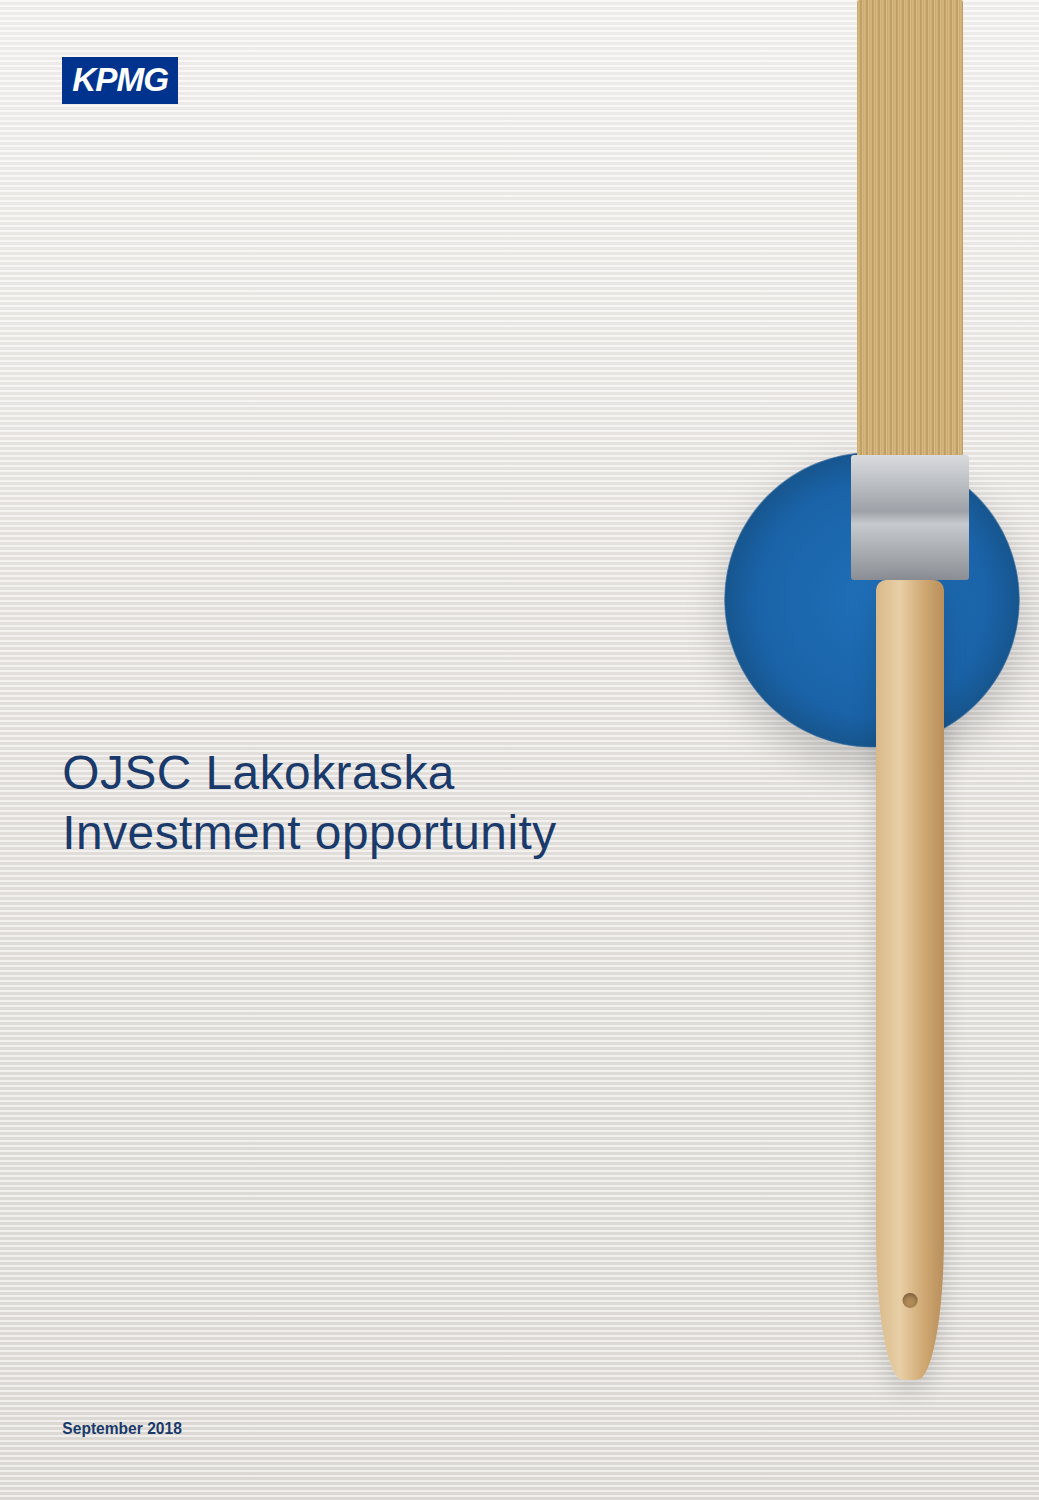KPMG
OJSC Lakokraska Investment opportunity
September 2018